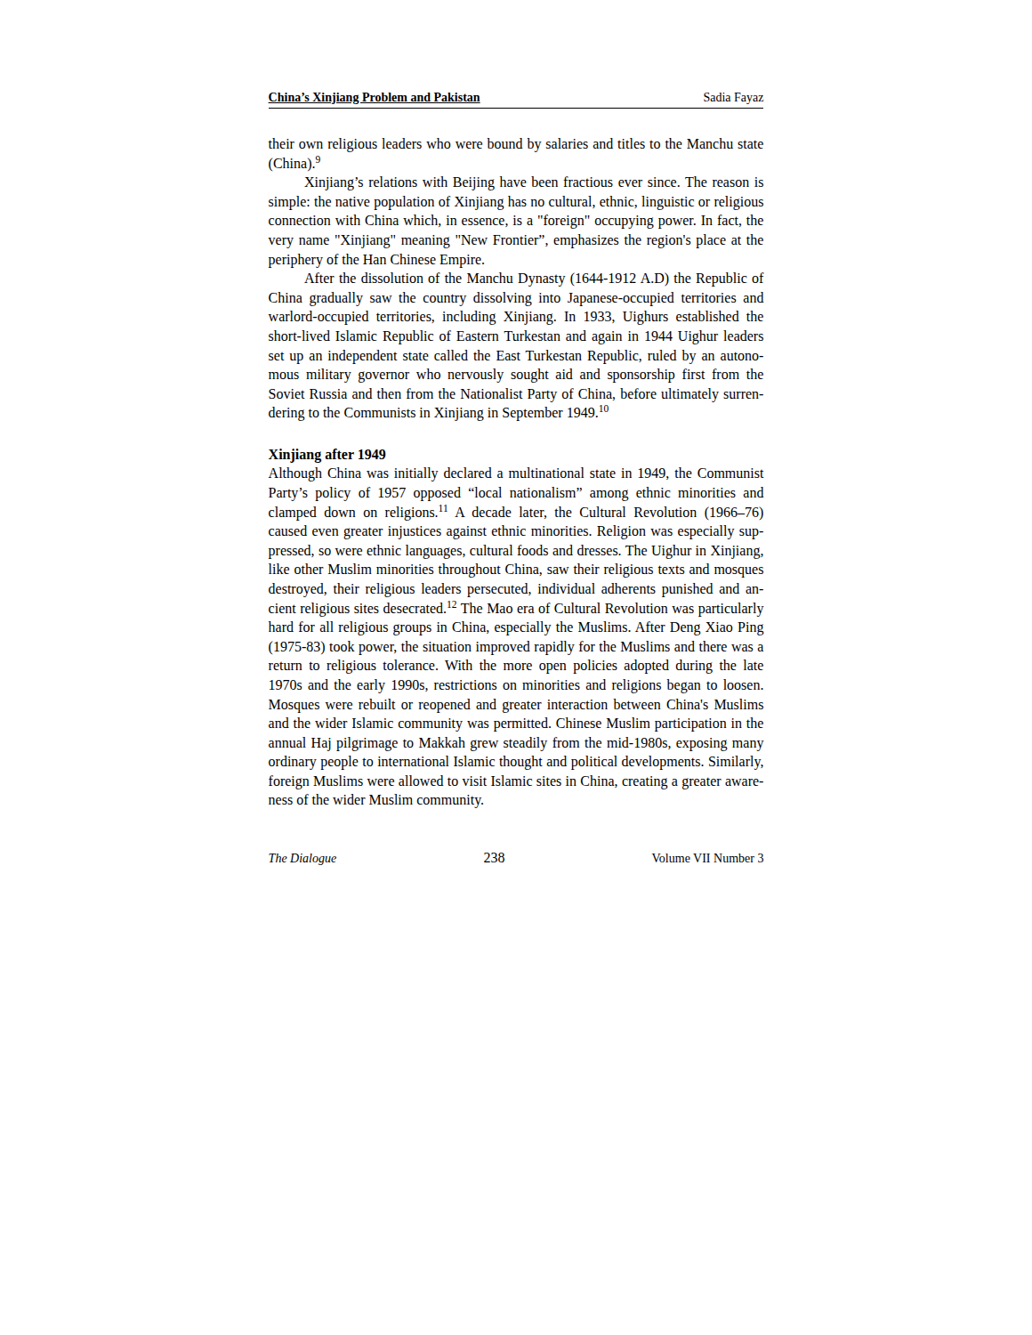China’s Xinjiang Problem and Pakistan Sadia Fayaz
their own religious leaders who were bound by salaries and titles to the Manchu state (China).9
Xinjiang’s relations with Beijing have been fractious ever since. The reason is simple: the native population of Xinjiang has no cultural, ethnic, linguistic or religious connection with China which, in essence, is a "foreign" occupying power. In fact, the very name "Xinjiang" meaning "New Frontier”, emphasizes the region's place at the periphery of the Han Chinese Empire.
After the dissolution of the Manchu Dynasty (1644-1912 A.D) the Republic of China gradually saw the country dissolving into Japanese-occupied territories and warlord-occupied territories, including Xinjiang. In 1933, Uighurs established the short-lived Islamic Republic of Eastern Turkestan and again in 1944 Uighur leaders set up an independent state called the East Turkestan Republic, ruled by an autonomous military governor who nervously sought aid and sponsorship first from the Soviet Russia and then from the Nationalist Party of China, before ultimately surrendering to the Communists in Xinjiang in September 1949.10
Xinjiang after 1949
Although China was initially declared a multinational state in 1949, the Communist Party’s policy of 1957 opposed “local nationalism” among ethnic minorities and clamped down on religions.11 A decade later, the Cultural Revolution (1966–76) caused even greater injustices against ethnic minorities. Religion was especially suppressed, so were ethnic languages, cultural foods and dresses. The Uighur in Xinjiang, like other Muslim minorities throughout China, saw their religious texts and mosques destroyed, their religious leaders persecuted, individual adherents punished and ancient religious sites desecrated.12 The Mao era of Cultural Revolution was particularly hard for all religious groups in China, especially the Muslims. After Deng Xiao Ping (1975-83) took power, the situation improved rapidly for the Muslims and there was a return to religious tolerance. With the more open policies adopted during the late 1970s and the early 1990s, restrictions on minorities and religions began to loosen. Mosques were rebuilt or reopened and greater interaction between China's Muslims and the wider Islamic community was permitted. Chinese Muslim participation in the annual Haj pilgrimage to Makkah grew steadily from the mid-1980s, exposing many ordinary people to international Islamic thought and political developments. Similarly, foreign Muslims were allowed to visit Islamic sites in China, creating a greater awareness of the wider Muslim community.
The Dialogue 238 Volume VII Number 3